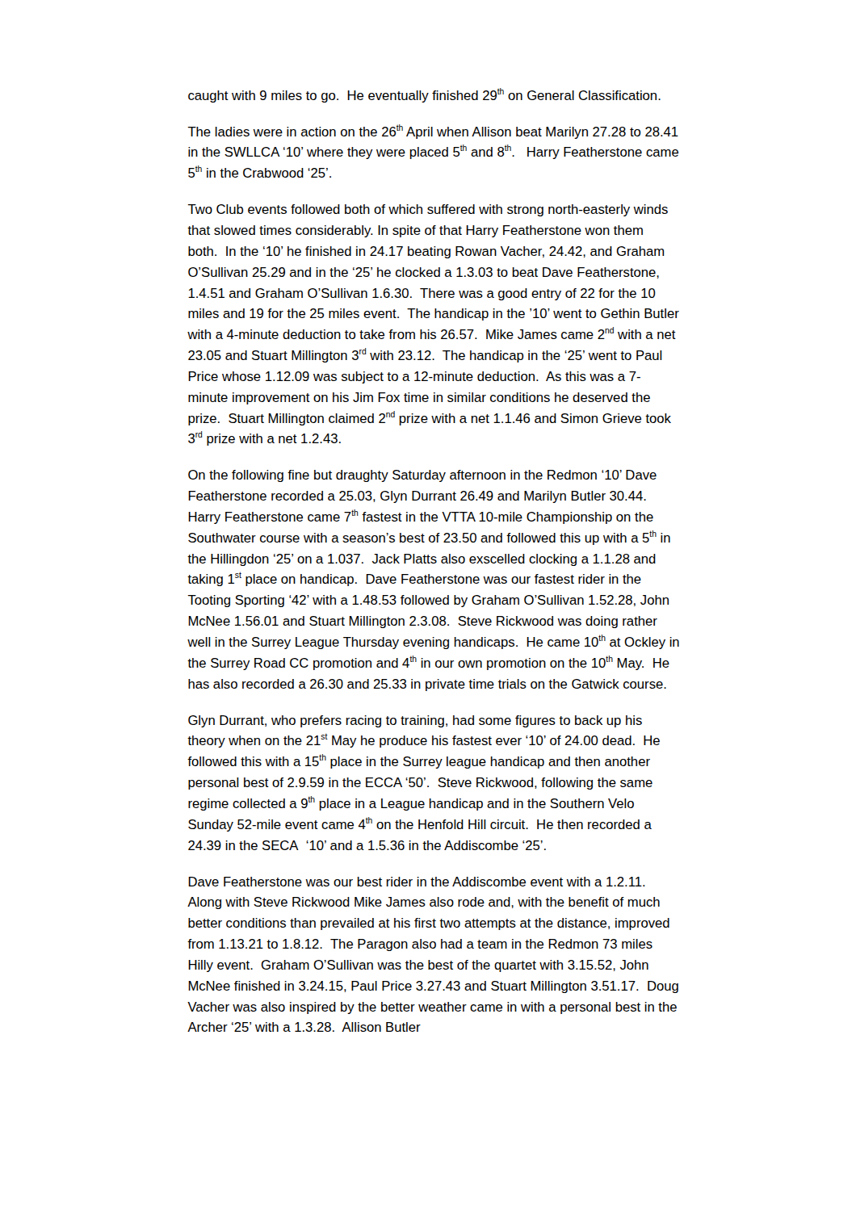caught with 9 miles to go. He eventually finished 29th on General Classification.
The ladies were in action on the 26th April when Allison beat Marilyn 27.28 to 28.41 in the SWLLCA ‘10’ where they were placed 5th and 8th. Harry Featherstone came 5th in the Crabwood ‘25’.
Two Club events followed both of which suffered with strong north-easterly winds that slowed times considerably. In spite of that Harry Featherstone won them both. In the ‘10’ he finished in 24.17 beating Rowan Vacher, 24.42, and Graham O’Sullivan 25.29 and in the ‘25’ he clocked a 1.3.03 to beat Dave Featherstone, 1.4.51 and Graham O’Sullivan 1.6.30. There was a good entry of 22 for the 10 miles and 19 for the 25 miles event. The handicap in the ’10’ went to Gethin Butler with a 4-minute deduction to take from his 26.57. Mike James came 2nd with a net 23.05 and Stuart Millington 3rd with 23.12. The handicap in the ‘25’ went to Paul Price whose 1.12.09 was subject to a 12-minute deduction. As this was a 7-minute improvement on his Jim Fox time in similar conditions he deserved the prize. Stuart Millington claimed 2nd prize with a net 1.1.46 and Simon Grieve took 3rd prize with a net 1.2.43.
On the following fine but draughty Saturday afternoon in the Redmon ‘10’ Dave Featherstone recorded a 25.03, Glyn Durrant 26.49 and Marilyn Butler 30.44. Harry Featherstone came 7th fastest in the VTTA 10-mile Championship on the Southwater course with a season’s best of 23.50 and followed this up with a 5th in the Hillingdon ‘25’ on a 1.037. Jack Platts also exscelled clocking a 1.1.28 and taking 1st place on handicap. Dave Featherstone was our fastest rider in the Tooting Sporting ‘42’ with a 1.48.53 followed by Graham O’Sullivan 1.52.28, John McNee 1.56.01 and Stuart Millington 2.3.08. Steve Rickwood was doing rather well in the Surrey League Thursday evening handicaps. He came 10th at Ockley in the Surrey Road CC promotion and 4th in our own promotion on the 10th May. He has also recorded a 26.30 and 25.33 in private time trials on the Gatwick course.
Glyn Durrant, who prefers racing to training, had some figures to back up his theory when on the 21st May he produce his fastest ever ‘10’ of 24.00 dead. He followed this with a 15th place in the Surrey league handicap and then another personal best of 2.9.59 in the ECCA ‘50’. Steve Rickwood, following the same regime collected a 9th place in a League handicap and in the Southern Velo Sunday 52-mile event came 4th on the Henfold Hill circuit. He then recorded a 24.39 in the SECA ‘10’ and a 1.5.36 in the Addiscombe ‘25’.
Dave Featherstone was our best rider in the Addiscombe event with a 1.2.11. Along with Steve Rickwood Mike James also rode and, with the benefit of much better conditions than prevailed at his first two attempts at the distance, improved from 1.13.21 to 1.8.12. The Paragon also had a team in the Redmon 73 miles Hilly event. Graham O’Sullivan was the best of the quartet with 3.15.52, John McNee finished in 3.24.15, Paul Price 3.27.43 and Stuart Millington 3.51.17. Doug Vacher was also inspired by the better weather came in with a personal best in the Archer ‘25’ with a 1.3.28. Allison Butler